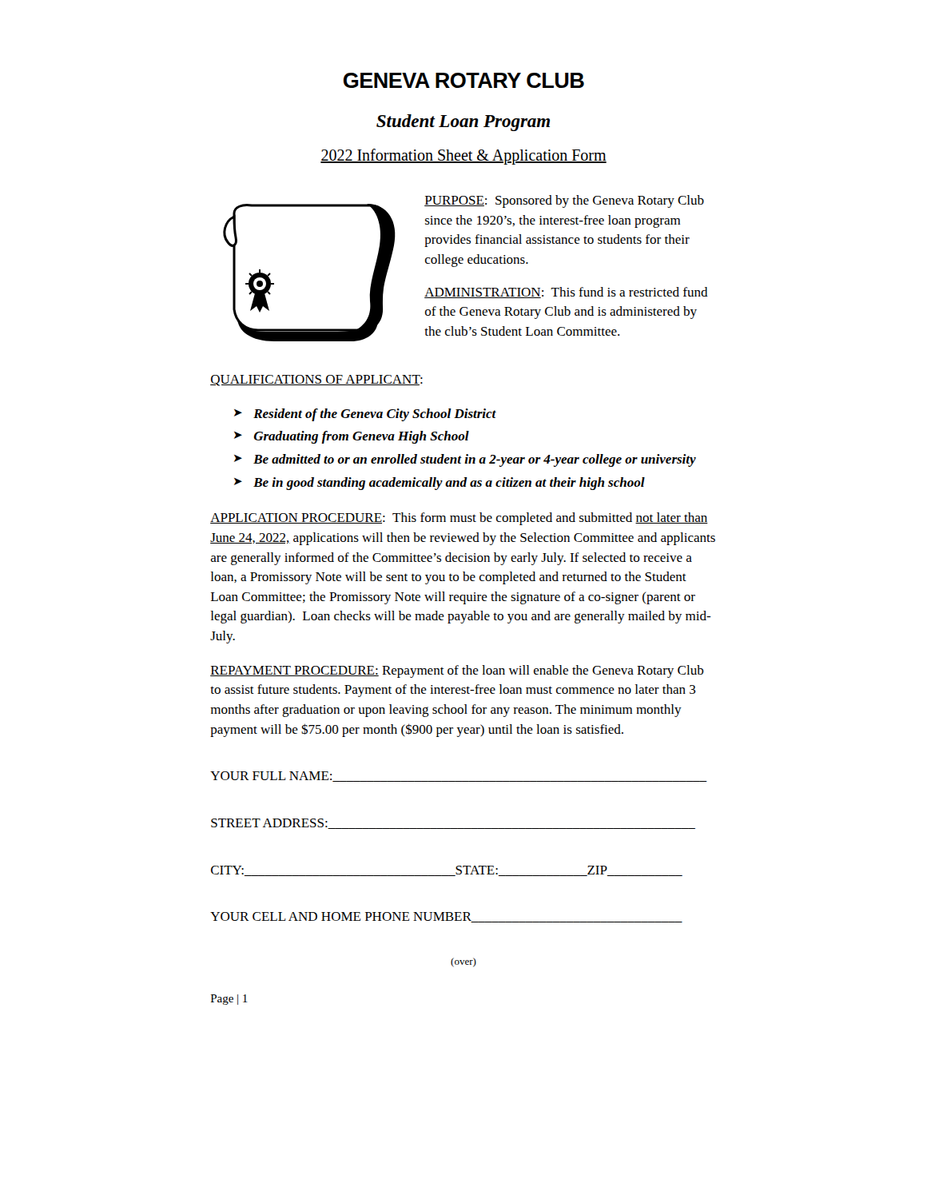GENEVA ROTARY CLUB
Student Loan Program
2022 Information Sheet & Application Form
PURPOSE: Sponsored by the Geneva Rotary Club since the 1920’s, the interest-free loan program provides financial assistance to students for their college educations.
ADMINISTRATION: This fund is a restricted fund of the Geneva Rotary Club and is administered by the club’s Student Loan Committee.
QUALIFICATIONS OF APPLICANT:
Resident of the Geneva City School District
Graduating from Geneva High School
Be admitted to or an enrolled student in a 2-year or 4-year college or university
Be in good standing academically and as a citizen at their high school
APPLICATION PROCEDURE: This form must be completed and submitted not later than June 24, 2022, applications will then be reviewed by the Selection Committee and applicants are generally informed of the Committee’s decision by early July. If selected to receive a loan, a Promissory Note will be sent to you to be completed and returned to the Student Loan Committee; the Promissory Note will require the signature of a co-signer (parent or legal guardian). Loan checks will be made payable to you and are generally mailed by mid-July.
REPAYMENT PROCEDURE: Repayment of the loan will enable the Geneva Rotary Club to assist future students. Payment of the interest-free loan must commence no later than 3 months after graduation or upon leaving school for any reason. The minimum monthly payment will be $75.00 per month ($900 per year) until the loan is satisfied.
YOUR FULL NAME:_______________________________________________________
STREET ADDRESS:______________________________________________________
CITY:_______________________________STATE:_____________ZIP___________
YOUR CELL AND HOME PHONE NUMBER_______________________________
(over)
Page | 1